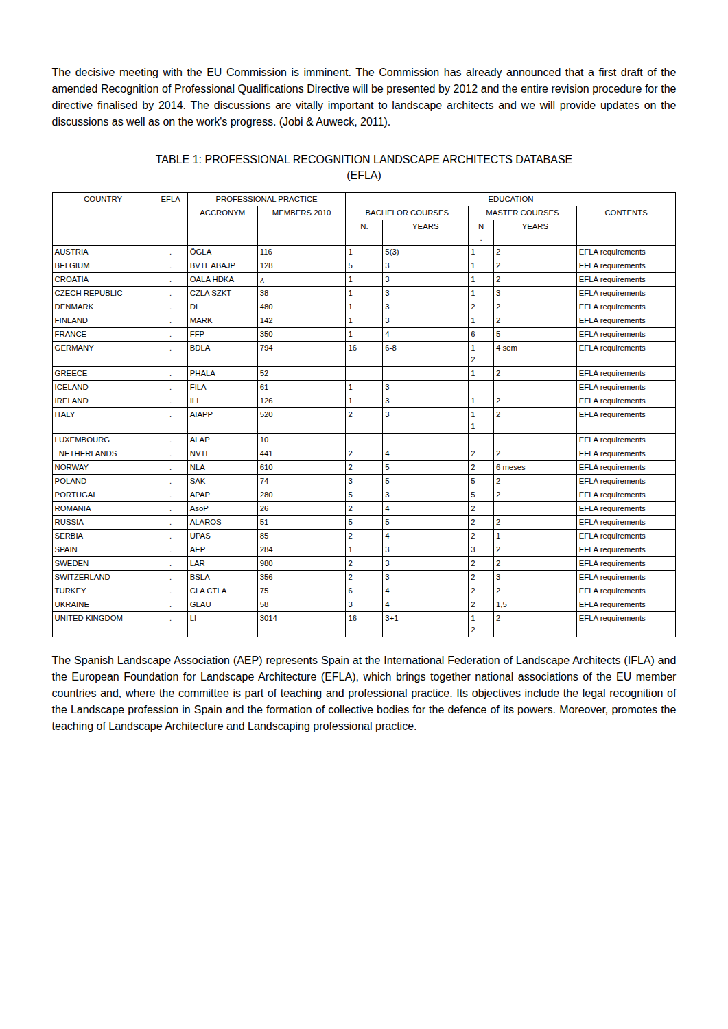The decisive meeting with the EU Commission is imminent. The Commission has already announced that a first draft of the amended Recognition of Professional Qualifications Directive will be presented by 2012 and the entire revision procedure for the directive finalised by 2014. The discussions are vitally important to landscape architects and we will provide updates on the discussions as well as on the work's progress. (Jobi & Auweck, 2011).
TABLE 1: PROFESSIONAL RECOGNITION LANDSCAPE ARCHITECTS DATABASE
(EFLA)
| COUNTRY | EFLA | PROFESSIONAL PRACTICE | EDUCATION |
| --- | --- | --- | --- |
| ACCRONYM | MEMBERS 2010 | BACHELOR COURSES | MASTER COURSES | CONTENTS |
| N. | YEARS | N . | YEARS |
| AUSTRIA | . | ÖGLA | 116 | 1 | 5(3) | 1 | 2 | EFLA requirements |
| BELGIUM | . | BVTL ABAJP | 128 | 5 | 3 | 1 | 2 | EFLA requirements |
| CROATIA | . | OALA HDKA | ¿ | 1 | 3 | 1 | 2 | EFLA requirements |
| CZECH REPUBLIC | . | CZLA SZKT | 38 | 1 | 3 | 1 | 3 | EFLA requirements |
| DENMARK | . | DL | 480 | 1 | 3 | 2 | 2 | EFLA requirements |
| FINLAND | . | MARK | 142 | 1 | 3 | 1 | 2 | EFLA requirements |
| FRANCE | . | FFP | 350 | 1 | 4 | 6 | 5 | EFLA requirements |
| GERMANY | . | BDLA | 794 | 16 | 6-8 | 1 2 | 4 sem | EFLA requirements |
| GREECE | . | PHALA | 52 | | | 1 | 2 | EFLA requirements |
| ICELAND | . | FILA | 61 | 1 | 3 | | | EFLA requirements |
| IRELAND | . | ILI | 126 | 1 | 3 | 1 | 2 | EFLA requirements |
| ITALY | . | AIAPP | 520 | 2 | 3 | 1 1 | 2 | EFLA requirements |
| LUXEMBOURG | . | ALAP | 10 | | | | | EFLA requirements |
| NETHERLANDS | . | NVTL | 441 | 2 | 4 | 2 | 2 | EFLA requirements |
| NORWAY | . | NLA | 610 | 2 | 5 | 2 | 6 meses | EFLA requirements |
| POLAND | . | SAK | 74 | 3 | 5 | 5 | 2 | EFLA requirements |
| PORTUGAL | . | APAP | 280 | 5 | 3 | 5 | 2 | EFLA requirements |
| ROMANIA | . | AsoP | 26 | 2 | 4 | 2 | | EFLA requirements |
| RUSSIA | . | ALAROS | 51 | 5 | 5 | 2 | 2 | EFLA requirements |
| SERBIA | . | UPAS | 85 | 2 | 4 | 2 | 1 | EFLA requirements |
| SPAIN | . | AEP | 284 | 1 | 3 | 3 | 2 | EFLA requirements |
| SWEDEN | . | LAR | 980 | 2 | 3 | 2 | 2 | EFLA requirements |
| SWITZERLAND | . | BSLA | 356 | 2 | 3 | 2 | 3 | EFLA requirements |
| TURKEY | . | CLA CTLA | 75 | 6 | 4 | 2 | 2 | EFLA requirements |
| UKRAINE | . | GLAU | 58 | 3 | 4 | 2 | 1,5 | EFLA requirements |
| UNITED KINGDOM | . | LI | 3014 | 16 | 3+1 | 1 2 | 2 | EFLA requirements |
The Spanish Landscape Association (AEP) represents Spain at the International Federation of Landscape Architects (IFLA) and the European Foundation for Landscape Architecture (EFLA), which brings together national associations of the EU member countries and, where the committee is part of teaching and professional practice. Its objectives include the legal recognition of the Landscape profession in Spain and the formation of collective bodies for the defence of its powers. Moreover, promotes the teaching of Landscape Architecture and Landscaping professional practice.